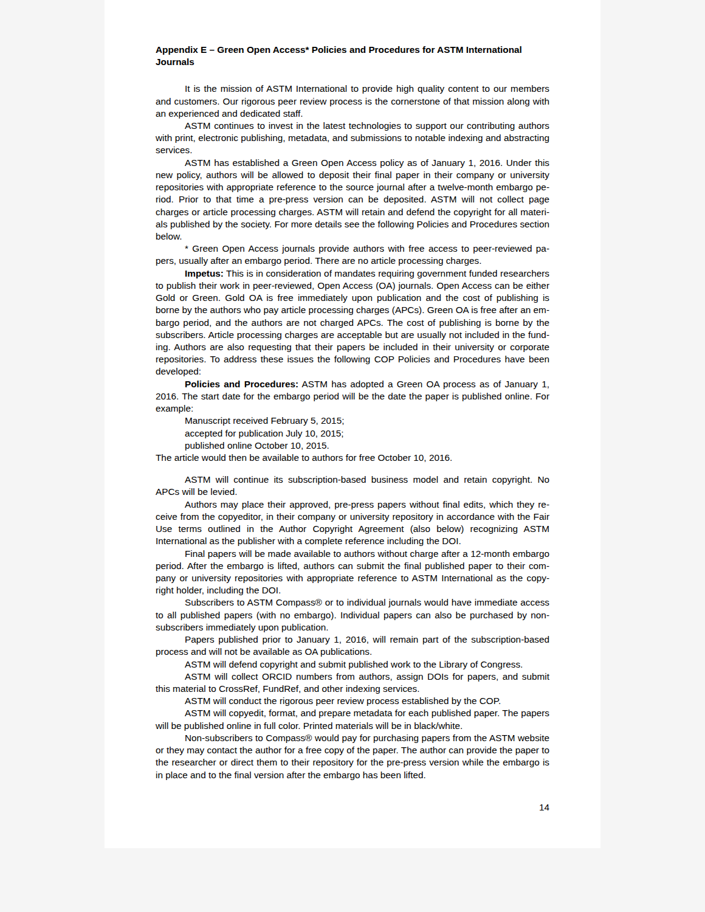Appendix E – Green Open Access* Policies and Procedures for ASTM International Journals
It is the mission of ASTM International to provide high quality content to our members and customers. Our rigorous peer review process is the cornerstone of that mission along with an experienced and dedicated staff.
ASTM continues to invest in the latest technologies to support our contributing authors with print, electronic publishing, metadata, and submissions to notable indexing and abstracting services.
ASTM has established a Green Open Access policy as of January 1, 2016. Under this new policy, authors will be allowed to deposit their final paper in their company or university repositories with appropriate reference to the source journal after a twelve-month embargo period. Prior to that time a pre-press version can be deposited. ASTM will not collect page charges or article processing charges. ASTM will retain and defend the copyright for all materials published by the society. For more details see the following Policies and Procedures section below.
* Green Open Access journals provide authors with free access to peer-reviewed papers, usually after an embargo period. There are no article processing charges.
Impetus: This is in consideration of mandates requiring government funded researchers to publish their work in peer-reviewed, Open Access (OA) journals. Open Access can be either Gold or Green. Gold OA is free immediately upon publication and the cost of publishing is borne by the authors who pay article processing charges (APCs). Green OA is free after an embargo period, and the authors are not charged APCs. The cost of publishing is borne by the subscribers. Article processing charges are acceptable but are usually not included in the funding. Authors are also requesting that their papers be included in their university or corporate repositories. To address these issues the following COP Policies and Procedures have been developed:
Policies and Procedures: ASTM has adopted a Green OA process as of January 1, 2016. The start date for the embargo period will be the date the paper is published online. For example:
Manuscript received February 5, 2015;
accepted for publication July 10, 2015;
published online October 10, 2015.
The article would then be available to authors for free October 10, 2016.
ASTM will continue its subscription-based business model and retain copyright. No APCs will be levied.
Authors may place their approved, pre-press papers without final edits, which they receive from the copyeditor, in their company or university repository in accordance with the Fair Use terms outlined in the Author Copyright Agreement (also below) recognizing ASTM International as the publisher with a complete reference including the DOI.
Final papers will be made available to authors without charge after a 12-month embargo period. After the embargo is lifted, authors can submit the final published paper to their company or university repositories with appropriate reference to ASTM International as the copyright holder, including the DOI.
Subscribers to ASTM Compass® or to individual journals would have immediate access to all published papers (with no embargo). Individual papers can also be purchased by non-subscribers immediately upon publication.
Papers published prior to January 1, 2016, will remain part of the subscription-based process and will not be available as OA publications.
ASTM will defend copyright and submit published work to the Library of Congress.
ASTM will collect ORCID numbers from authors, assign DOIs for papers, and submit this material to CrossRef, FundRef, and other indexing services.
ASTM will conduct the rigorous peer review process established by the COP.
ASTM will copyedit, format, and prepare metadata for each published paper. The papers will be published online in full color. Printed materials will be in black/white.
Non-subscribers to Compass® would pay for purchasing papers from the ASTM website or they may contact the author for a free copy of the paper. The author can provide the paper to the researcher or direct them to their repository for the pre-press version while the embargo is in place and to the final version after the embargo has been lifted.
14